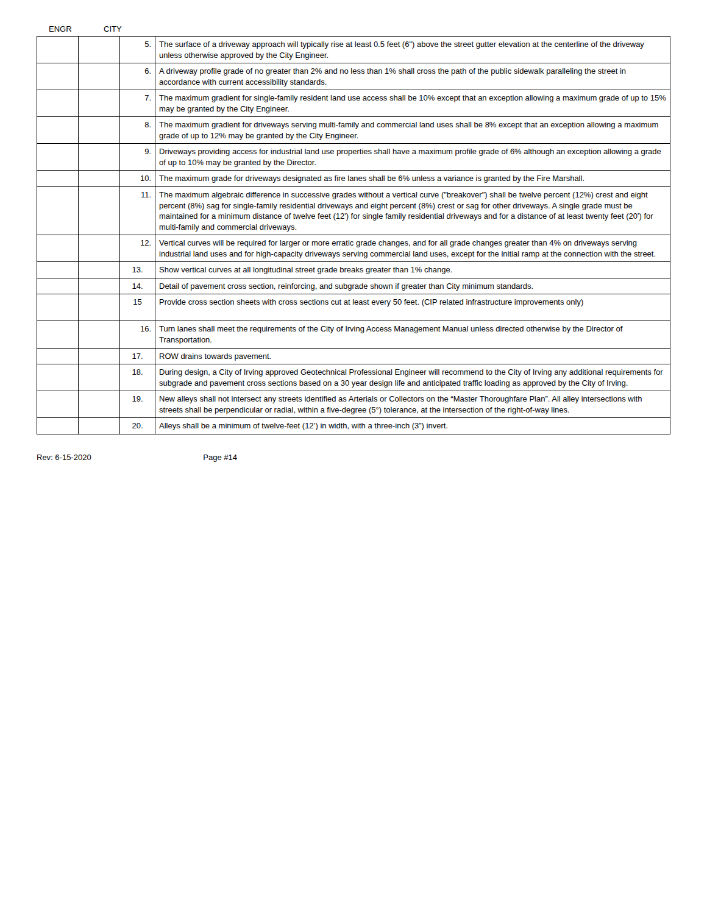ENGR CITY
| | | 5. | The surface of a driveway approach will typically rise at least 0.5 feet (6") above the street gutter elevation at the centerline of the driveway unless otherwise approved by the City Engineer. |
| | | 6. | A driveway profile grade of no greater than 2% and no less than 1% shall cross the path of the public sidewalk paralleling the street in accordance with current accessibility standards. |
| | | 7. | The maximum gradient for single-family resident land use access shall be 10% except that an exception allowing a maximum grade of up to 15% may be granted by the City Engineer. |
| | | 8. | The maximum gradient for driveways serving multi-family and commercial land uses shall be 8% except that an exception allowing a maximum grade of up to 12% may be granted by the City Engineer. |
| | | 9. | Driveways providing access for industrial land use properties shall have a maximum profile grade of 6% although an exception allowing a grade of up to 10% may be granted by the Director. |
| | | 10. | The maximum grade for driveways designated as fire lanes shall be 6% unless a variance is granted by the Fire Marshall. |
| | | 11. | The maximum algebraic difference in successive grades without a vertical curve ("breakover") shall be twelve percent (12%) crest and eight percent (8%) sag for single-family residential driveways and eight percent (8%) crest or sag for other driveways. A single grade must be maintained for a minimum distance of twelve feet (12') for single family residential driveways and for a distance of at least twenty feet (20') for multi-family and commercial driveways. |
| | | 12. | Vertical curves will be required for larger or more erratic grade changes, and for all grade changes greater than 4% on driveways serving industrial land uses and for high-capacity driveways serving commercial land uses, except for the initial ramp at the connection with the street. |
| | | 13. | Show vertical curves at all longitudinal street grade breaks greater than 1% change. |
| | | 14. | Detail of pavement cross section, reinforcing, and subgrade shown if greater than City minimum standards. |
| | | 15 | Provide cross section sheets with cross sections cut at least every 50 feet. (CIP related infrastructure improvements only) |
| | | 16. | Turn lanes shall meet the requirements of the City of Irving Access Management Manual unless directed otherwise by the Director of Transportation. |
| | | 17. | ROW drains towards pavement. |
| | | 18. | During design, a City of Irving approved Geotechnical Professional Engineer will recommend to the City of Irving any additional requirements for subgrade and pavement cross sections based on a 30 year design life and anticipated traffic loading as approved by the City of Irving. |
| | | 19. | New alleys shall not intersect any streets identified as Arterials or Collectors on the “Master Thoroughfare Plan”. All alley intersections with streets shall be perpendicular or radial, within a five-degree (5°) tolerance, at the intersection of the right-of-way lines. |
| | | 20. | Alleys shall be a minimum of twelve-feet (12’) in width, with a three-inch (3”) invert. |
Rev: 6-15-2020 Page #14